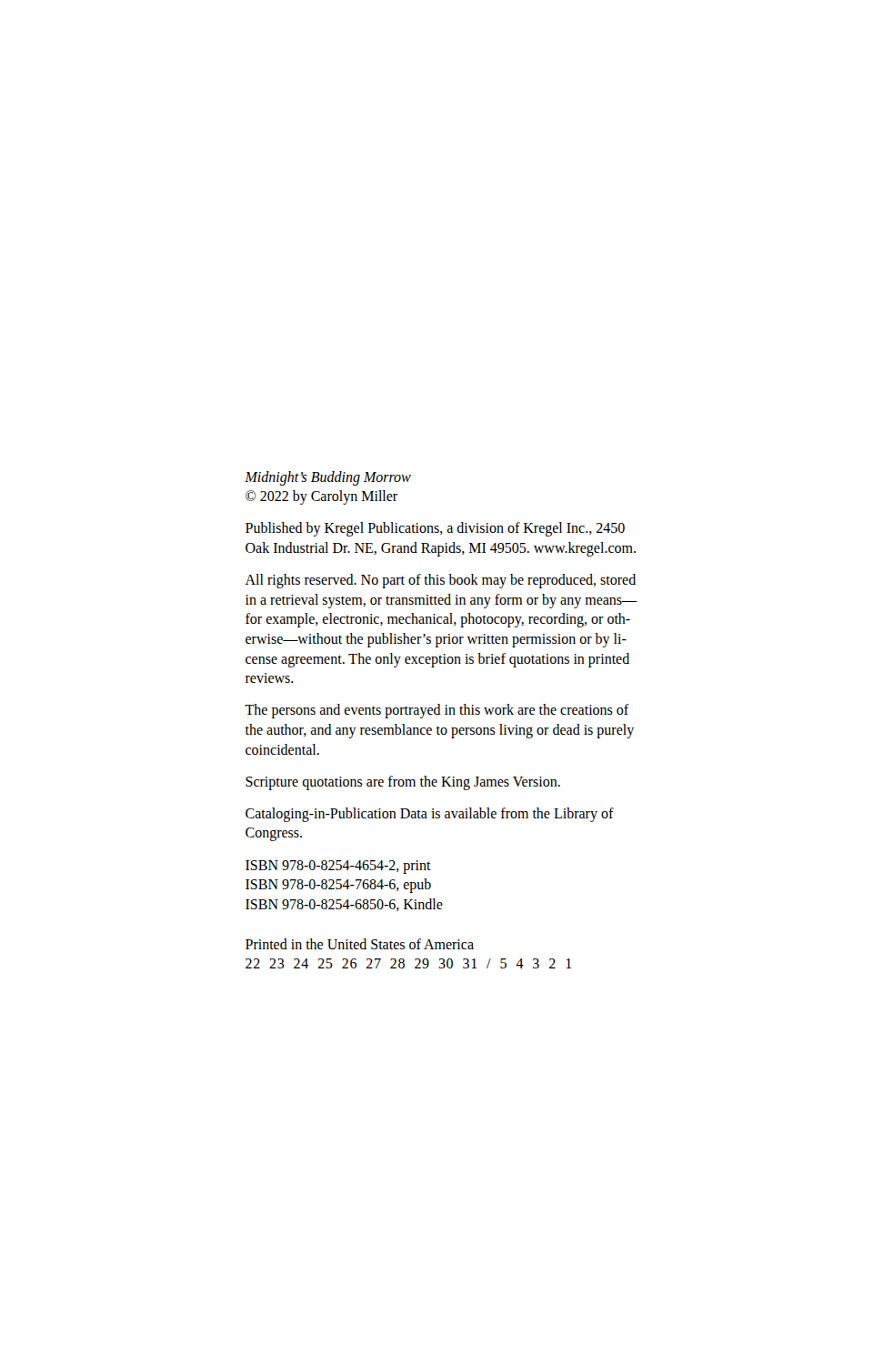Midnight’s Budding Morrow
© 2022 by Carolyn Miller
Published by Kregel Publications, a division of Kregel Inc., 2450 Oak Industrial Dr. NE, Grand Rapids, MI 49505. www.kregel.com.
All rights reserved. No part of this book may be reproduced, stored in a retrieval system, or transmitted in any form or by any means—for example, electronic, mechanical, photocopy, recording, or otherwise—without the publisher’s prior written permission or by license agreement. The only exception is brief quotations in printed reviews.
The persons and events portrayed in this work are the creations of the author, and any resemblance to persons living or dead is purely coincidental.
Scripture quotations are from the King James Version.
Cataloging-in-Publication Data is available from the Library of Congress.
ISBN 978-0-8254-4654-2, print
ISBN 978-0-8254-7684-6, epub
ISBN 978-0-8254-6850-6, Kindle
Printed in the United States of America
22 23 24 25 26 27 28 29 30 31 / 5 4 3 2 1